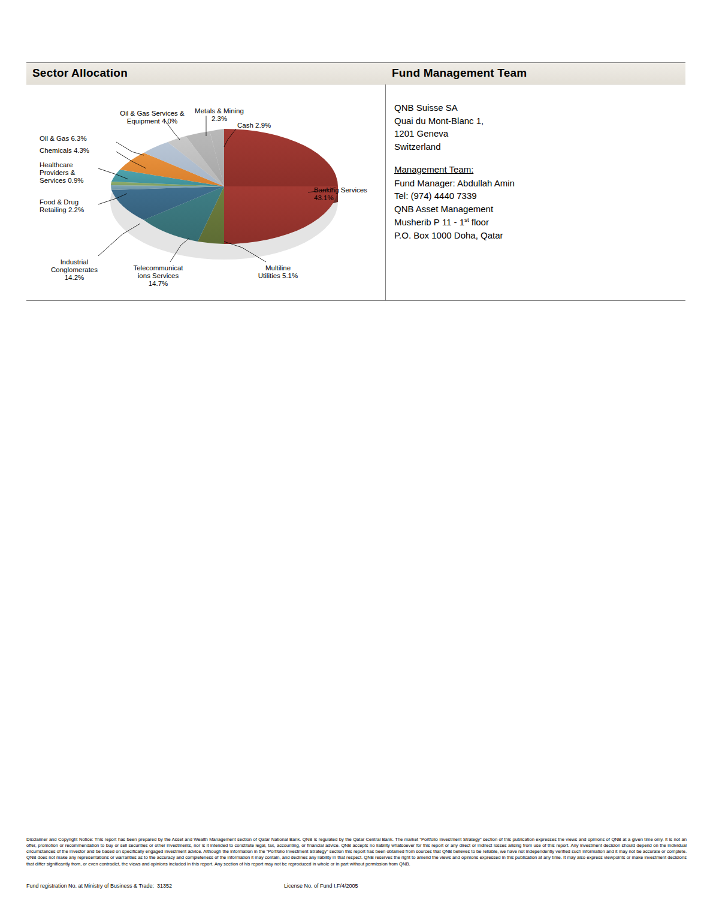Sector Allocation
Fund Management Team
Oil & Gas 6.3%
Chemicals 4.3%
Healthcare
Providers &
Services 0.9%
Food & Drug
Retailing 2.2%
Industrial
Conglomerates
14.2%
Telecommunicat
ions Services
14.7%
Multiline
Utilities 5.1%
Banking Services
43.1%
Cash 2.9%
Metals & Mining
2.3%
Oil & Gas Services &
Equipment 4.0%
QNB Suisse SA
Quai du Mont-Blanc 1,
1201 Geneva
Switzerland
Management Team:
Fund Manager: Abdullah Amin
Tel: (974) 4440 7339
QNB Asset Management
Musherib P 11 - 1st floor
P.O. Box 1000 Doha, Qatar
Disclaimer and Copyright Notice: This report has been prepared by the Asset and Wealth Management section of Qatar National Bank. QNB is regulated by the Qatar Central Bank. The market “Portfolio Investment Strategy” section of this publication expresses the views and opinions of QNB at a given time only. It is not an offer, promotion or recommendation to buy or sell securities or other investments, nor is it intended to constitute legal, tax, accounting, or financial advice. QNB accepts no liability whatsoever for this report or any direct or indirect losses arising from use of this report. Any investment decision should depend on the individual circumstances of the investor and be based on specifically engaged investment advice. Although the information in the “Portfolio Investment Strategy” section this report has been obtained from sources that QNB believes to be reliable, we have not independently verified such information and it may not be accurate or complete. QNB does not make any representations or warranties as to the accuracy and completeness of the information it may contain, and declines any liability in that respect. QNB reserves the right to amend the views and opinions expressed in this publication at any time. It may also express viewpoints or make investment decisions that differ significantly from, or even contradict, the views and opinions included in this report. Any section of his report may not be reproduced in whole or in part without permission from QNB.
Fund registration No. at Ministry of Business & Trade: 31352
License No. of Fund I.F/4/2005